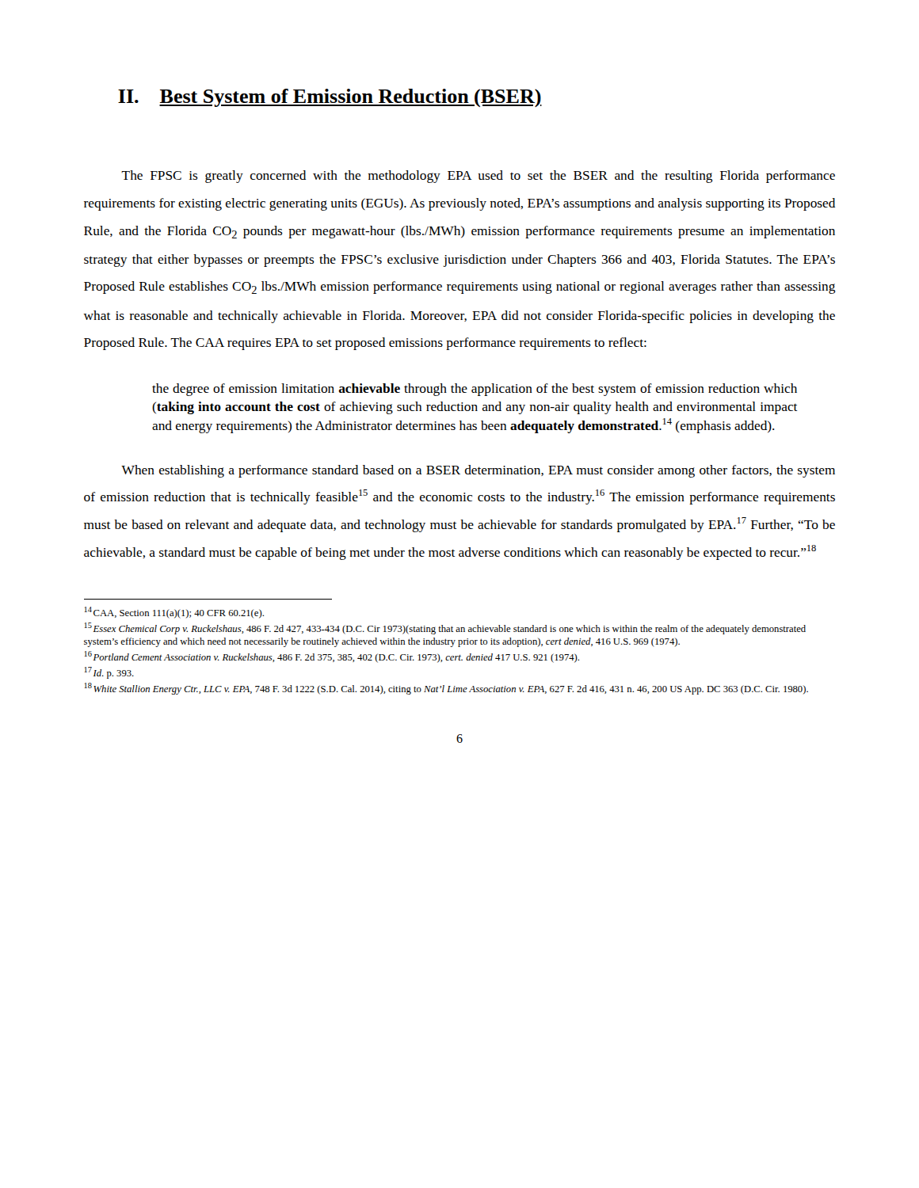II. Best System of Emission Reduction (BSER)
The FPSC is greatly concerned with the methodology EPA used to set the BSER and the resulting Florida performance requirements for existing electric generating units (EGUs). As previously noted, EPA’s assumptions and analysis supporting its Proposed Rule, and the Florida CO2 pounds per megawatt-hour (lbs./MWh) emission performance requirements presume an implementation strategy that either bypasses or preempts the FPSC’s exclusive jurisdiction under Chapters 366 and 403, Florida Statutes. The EPA’s Proposed Rule establishes CO2 lbs./MWh emission performance requirements using national or regional averages rather than assessing what is reasonable and technically achievable in Florida. Moreover, EPA did not consider Florida-specific policies in developing the Proposed Rule. The CAA requires EPA to set proposed emissions performance requirements to reflect:
the degree of emission limitation achievable through the application of the best system of emission reduction which (taking into account the cost of achieving such reduction and any non-air quality health and environmental impact and energy requirements) the Administrator determines has been adequately demonstrated.14 (emphasis added).
When establishing a performance standard based on a BSER determination, EPA must consider among other factors, the system of emission reduction that is technically feasible15 and the economic costs to the industry.16 The emission performance requirements must be based on relevant and adequate data, and technology must be achievable for standards promulgated by EPA.17 Further, “To be achievable, a standard must be capable of being met under the most adverse conditions which can reasonably be expected to recur.”18
14 CAA, Section 111(a)(1); 40 CFR 60.21(e).
15 Essex Chemical Corp v. Ruckelshaus, 486 F. 2d 427, 433-434 (D.C. Cir 1973)(stating that an achievable standard is one which is within the realm of the adequately demonstrated system’s efficiency and which need not necessarily be routinely achieved within the industry prior to its adoption), cert denied, 416 U.S. 969 (1974).
16 Portland Cement Association v. Ruckelshaus, 486 F. 2d 375, 385, 402 (D.C. Cir. 1973), cert. denied 417 U.S. 921 (1974).
17 Id. p. 393.
18 White Stallion Energy Ctr., LLC v. EPA, 748 F. 3d 1222 (S.D. Cal. 2014), citing to Nat’l Lime Association v. EPA, 627 F. 2d 416, 431 n. 46, 200 US App. DC 363 (D.C. Cir. 1980).
6